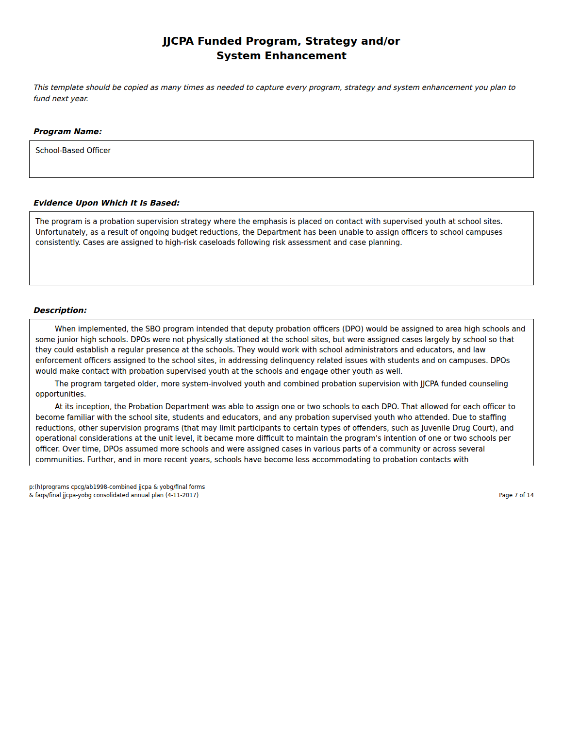JJCPA Funded Program, Strategy and/or
System Enhancement
This template should be copied as many times as needed to capture every program, strategy and system enhancement you plan to fund next year.
Program Name:
School-Based Officer
Evidence Upon Which It Is Based:
The program is a probation supervision strategy where the emphasis is placed on contact with supervised youth at school sites. Unfortunately, as a result of ongoing budget reductions, the Department has been unable to assign officers to school campuses consistently. Cases are assigned to high-risk caseloads following risk assessment and case planning.
Description:
When implemented, the SBO program intended that deputy probation officers (DPO) would be assigned to area high schools and some junior high schools. DPOs were not physically stationed at the school sites, but were assigned cases largely by school so that they could establish a regular presence at the schools. They would work with school administrators and educators, and law enforcement officers assigned to the school sites, in addressing delinquency related issues with students and on campuses. DPOs would make contact with probation supervised youth at the schools and engage other youth as well.
The program targeted older, more system-involved youth and combined probation supervision with JJCPA funded counseling opportunities.
At its inception, the Probation Department was able to assign one or two schools to each DPO. That allowed for each officer to become familiar with the school site, students and educators, and any probation supervised youth who attended. Due to staffing reductions, other supervision programs (that may limit participants to certain types of offenders, such as Juvenile Drug Court), and operational considerations at the unit level, it became more difficult to maintain the program's intention of one or two schools per officer. Over time, DPOs assumed more schools and were assigned cases in various parts of a community or across several communities. Further, and in more recent years, schools have become less accommodating to probation contacts with
p:(h)programs cpcg/ab1998-combined jjcpa & yobg/final forms
& faqs/final jjcpa-yobg consolidated annual plan (4-11-2017)
Page 7 of 14